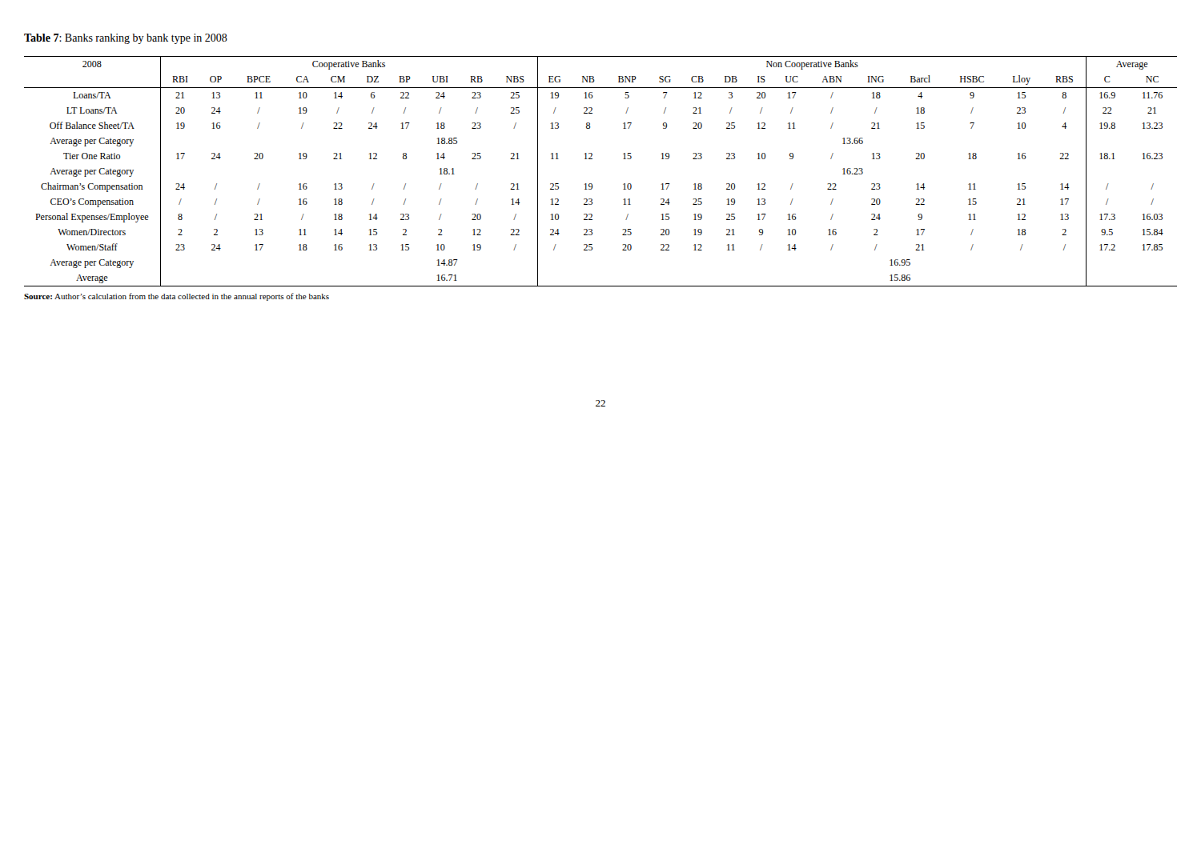Table 7: Banks ranking by bank type in 2008
| 2008 | Cooperative Banks | Non Cooperative Banks | Average |
| | RBI | OP | BPCE | CA | CM | DZ | BP | UBI | RB | NBS | EG | NB | BNP | SG | CB | DB | IS | UC | ABN | ING | Barcl | HSBC | Lloy | RBS | C | NC |
| Loans/TA | 21 | 13 | 11 | 10 | 14 | 6 | 22 | 24 | 23 | 25 | 19 | 16 | 5 | 7 | 12 | 3 | 20 | 17 | / | 18 | 4 | 9 | 15 | 8 | 16.9 | 11.76 |
| LT Loans/TA | 20 | 24 | / | 19 | / | / | / | / | / | 25 | / | 22 | / | / | 21 | / | / | / | / | / | 18 | / | 23 | / | 22 | 21 |
| Off Balance Sheet/TA | 19 | 16 | / | / | 22 | 24 | 17 | 18 | 23 | / | 13 | 8 | 17 | 9 | 20 | 25 | 12 | 11 | / | 21 | 15 | 7 | 10 | 4 | 19.8 | 13.23 |
| Average per Category | | | | | | 18.85 | | | | | | | | | 13.66 | | | | | | |
| Tier One Ratio | 17 | 24 | 20 | 19 | 21 | 12 | 8 | 14 | 25 | 21 | 11 | 12 | 15 | 19 | 23 | 23 | 10 | 9 | / | 13 | 20 | 18 | 16 | 22 | 18.1 | 16.23 |
| Average per Category | | | | | | 18.1 | | | | | | | | | 16.23 | | | | | | |
| Chairman’s Compensation | 24 | / | / | 16 | 13 | / | / | / | / | 21 | 25 | 19 | 10 | 17 | 18 | 20 | 12 | / | 22 | 23 | 14 | 11 | 15 | 14 | / | / |
| CEO’s Compensation | / | / | / | 16 | 18 | / | / | / | / | 14 | 12 | 23 | 11 | 24 | 25 | 19 | 13 | / | / | 20 | 22 | 15 | 21 | 17 | / | / |
| Personal Expenses/Employee | 8 | / | 21 | / | 18 | 14 | 23 | / | 20 | / | 10 | 22 | / | 15 | 19 | 25 | 17 | 16 | / | 24 | 9 | 11 | 12 | 13 | 17.3 | 16.03 |
| Women/Directors | 2 | 2 | 13 | 11 | 14 | 15 | 2 | 2 | 12 | 22 | 24 | 23 | 25 | 20 | 19 | 21 | 9 | 10 | 16 | 2 | 17 | / | 18 | 2 | 9.5 | 15.84 |
| Women/Staff | 23 | 24 | 17 | 18 | 16 | 13 | 15 | 10 | 19 | / | / | 25 | 20 | 22 | 12 | 11 | / | 14 | / | / | 21 | / | / | / | 17.2 | 17.85 |
| Average per Category | | | | | | 14.87 | | | | | | | | | | 16.95 | | | | | |
| Average | | | | | | 16.71 | | | | | | | | | | 15.86 | | | | | |
Source: Author’s calculation from the data collected in the annual reports of the banks
22